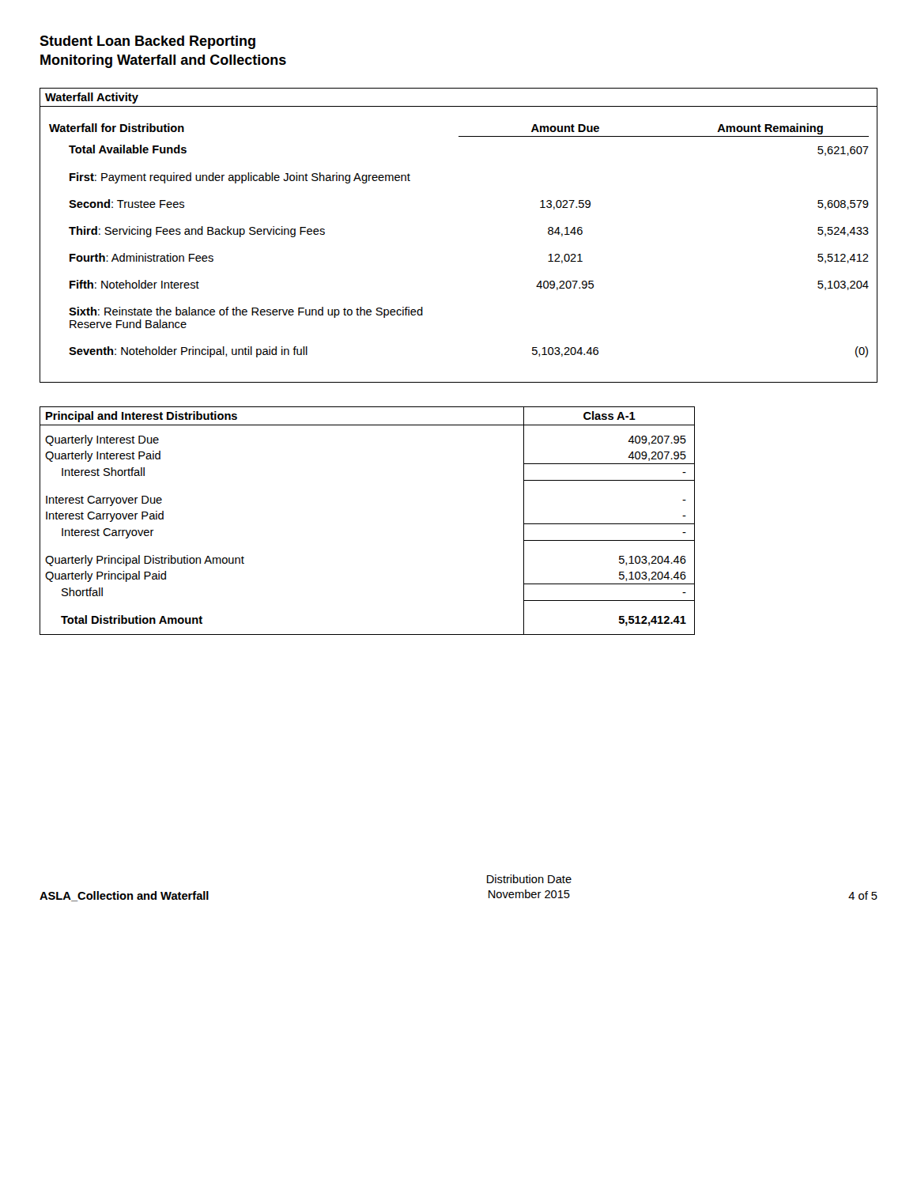Student Loan Backed Reporting Monitoring Waterfall and Collections
Waterfall Activity
| Waterfall for Distribution | Amount Due | Amount Remaining |
| --- | --- | --- |
| Total Available Funds | | 5,621,607 |
| First : Payment required under applicable Joint Sharing Agreement | | |
| Second : Trustee Fees | 13,027.59 | 5,608,579 |
| Third : Servicing Fees and Backup Servicing Fees | 84,146 | 5,524,433 |
| Fourth : Administration Fees | 12,021 | 5,512,412 |
| Fifth : Noteholder Interest | 409,207.95 | 5,103,204 |
| Sixth : Reinstate the balance of the Reserve Fund up to the Specified Reserve Fund Balance | | |
| Seventh : Noteholder Principal, until paid in full | 5,103,204.46 | (0) |
| Principal and Interest Distributions | Class A-1 |
| --- | --- |
| Quarterly Interest Due | 409,207.95 |
| Quarterly Interest Paid | 409,207.95 |
| Interest Shortfall | - |
| Interest Carryover Due | - |
| Interest Carryover Paid | - |
| Interest Carryover | - |
| Quarterly Principal Distribution Amount | 5,103,204.46 |
| Quarterly Principal Paid | 5,103,204.46 |
| Shortfall | - |
| Total Distribution Amount | 5,512,412.41 |
ASLA_Collection and Waterfall
Distribution Date
November 2015
4 of 5